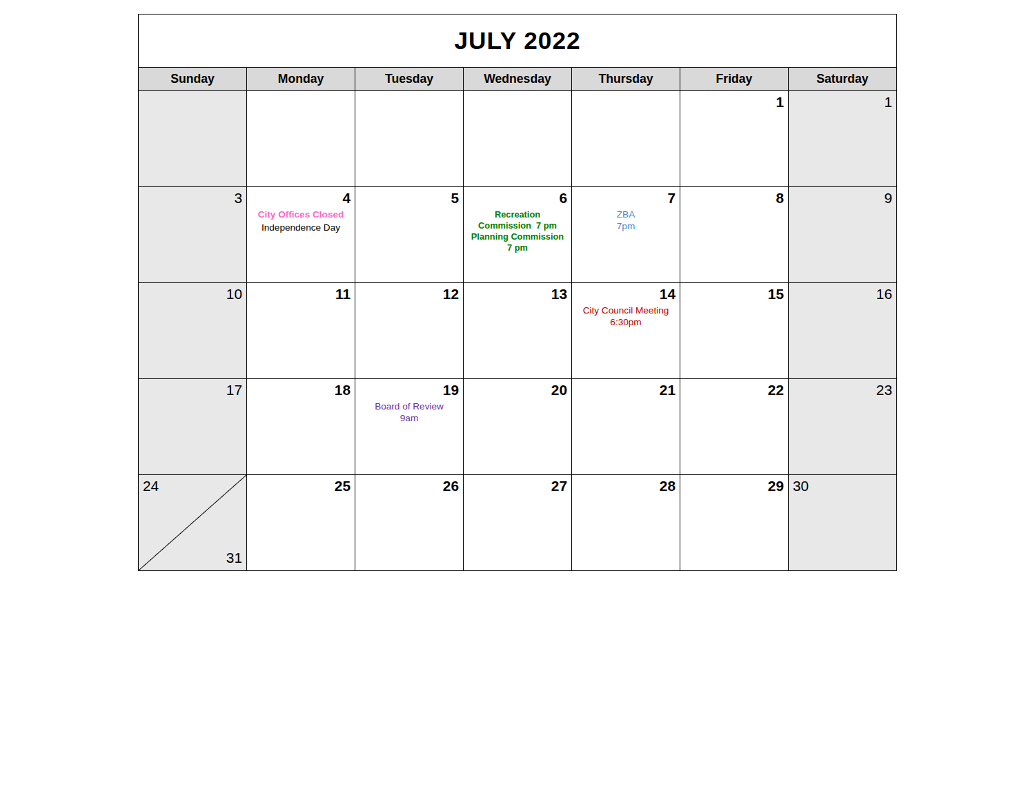JULY 2022
| Sunday | Monday | Tuesday | Wednesday | Thursday | Friday | Saturday |
| --- | --- | --- | --- | --- | --- | --- |
| | | | | | 1 | 1 |
| 3 | 4 City Offices Closed Independence Day | 5 | 6 Recreation Commission 7 pm Planning Commission 7 pm | 7 ZBA 7pm | 8 | 9 |
| 10 | 11 | 12 | 13 | 14 City Council Meeting 6:30pm | 15 | 16 |
| 17 | 18 | 19 Board of Review 9am | 20 | 21 | 22 | 23 |
| 24 31 | 25 | 26 | 27 | 28 | 29 | 30 |